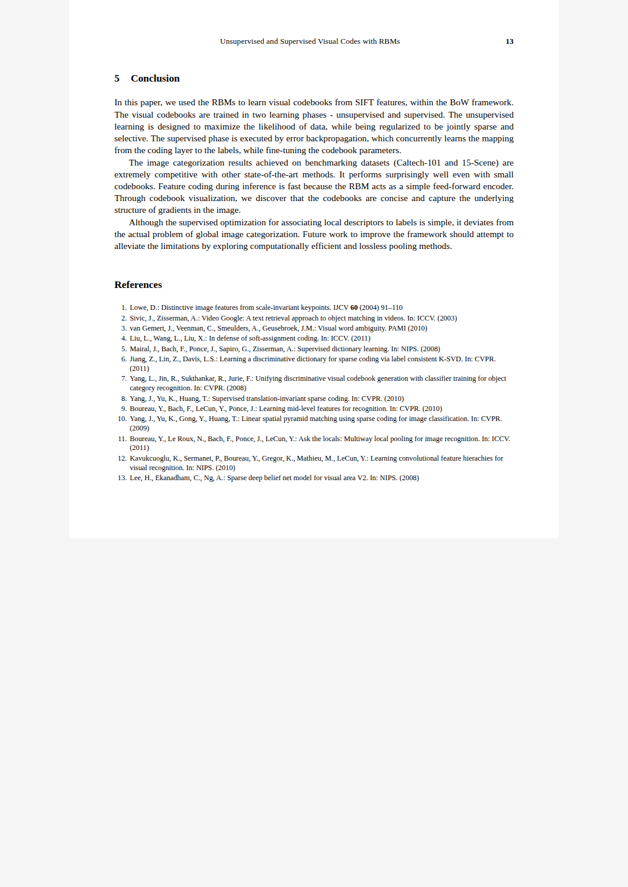13 Unsupervised and Supervised Visual Codes with RBMs
5 Conclusion
In this paper, we used the RBMs to learn visual codebooks from SIFT features, within the BoW framework. The visual codebooks are trained in two learning phases - unsupervised and supervised. The unsupervised learning is designed to maximize the likelihood of data, while being regularized to be jointly sparse and selective. The supervised phase is executed by error backpropagation, which concurrently learns the mapping from the coding layer to the labels, while fine-tuning the codebook parameters.
The image categorization results achieved on benchmarking datasets (Caltech-101 and 15-Scene) are extremely competitive with other state-of-the-art methods. It performs surprisingly well even with small codebooks. Feature coding during inference is fast because the RBM acts as a simple feed-forward encoder. Through codebook visualization, we discover that the codebooks are concise and capture the underlying structure of gradients in the image.
Although the supervised optimization for associating local descriptors to labels is simple, it deviates from the actual problem of global image categorization. Future work to improve the framework should attempt to alleviate the limitations by exploring computationally efficient and lossless pooling methods.
References
1. Lowe, D.: Distinctive image features from scale-invariant keypoints. IJCV 60 (2004) 91–110
2. Sivic, J., Zisserman, A.: Video Google: A text retrieval approach to object matching in videos. In: ICCV. (2003)
3. van Gemert, J., Veenman, C., Smeulders, A., Geusebroek, J.M.: Visual word ambiguity. PAMI (2010)
4. Liu, L., Wang, L., Liu, X.: In defense of soft-assignment coding. In: ICCV. (2011)
5. Mairal, J., Bach, F., Ponce, J., Sapiro, G., Zisserman, A.: Supervised dictionary learning. In: NIPS. (2008)
6. Jiang, Z., Lin, Z., Davis, L.S.: Learning a discriminative dictionary for sparse coding via label consistent K-SVD. In: CVPR. (2011)
7. Yang, L., Jin, R., Sukthankar, R., Jurie, F.: Unifying discriminative visual codebook generation with classifier training for object category recognition. In: CVPR. (2008)
8. Yang, J., Yu, K., Huang, T.: Supervised translation-invariant sparse coding. In: CVPR. (2010)
9. Boureau, Y., Bach, F., LeCun, Y., Ponce, J.: Learning mid-level features for recognition. In: CVPR. (2010)
10. Yang, J., Yu, K., Gong, Y., Huang, T.: Linear spatial pyramid matching using sparse coding for image classification. In: CVPR. (2009)
11. Boureau, Y., Le Roux, N., Bach, F., Ponce, J., LeCun, Y.: Ask the locals: Multiway local pooling for image recognition. In: ICCV. (2011)
12. Kavukcuoglu, K., Sermanet, P., Boureau, Y., Gregor, K., Mathieu, M., LeCun, Y.: Learning convolutional feature hierachies for visual recognition. In: NIPS. (2010)
13. Lee, H., Ekanadham, C., Ng, A.: Sparse deep belief net model for visual area V2. In: NIPS. (2008)